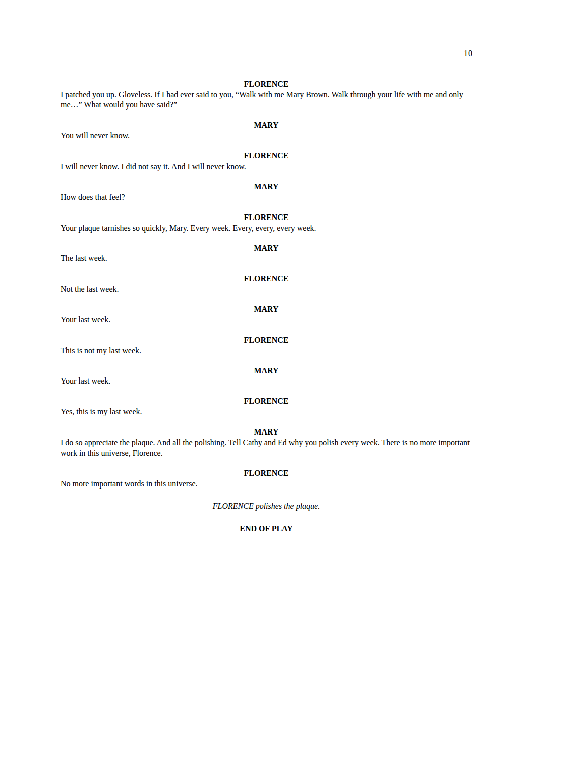10
Florence
I patched you up. Gloveless. If I had ever said to you, “Walk with me Mary Brown. Walk through your life with me and only me…” What would you have said?”
Mary
You will never know.
Florence
I will never know. I did not say it. And I will never know.
Mary
How does that feel?
Florence
Your plaque tarnishes so quickly, Mary. Every week. Every, every, every week.
Mary
The last week.
Florence
Not the last week.
Mary
Your last week.
Florence
This is not my last week.
Mary
Your last week.
Florence
Yes, this is my last week.
Mary
I do so appreciate the plaque. And all the polishing. Tell Cathy and Ed why you polish every week. There is no more important work in this universe, Florence.
Florence
No more important words in this universe.
FLORENCE polishes the plaque.
End of Play